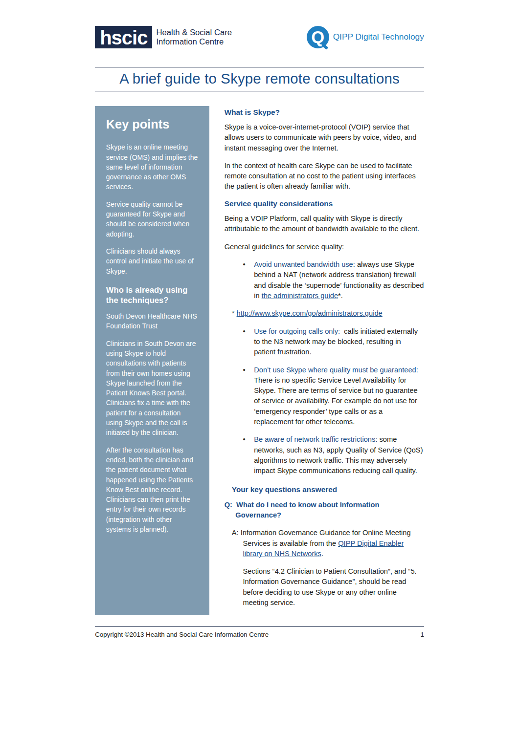hscic
Health & Social Care
Information Centre
Q
QIPP Digital Technology
A brief guide to Skype remote consultations
Key points
Skype is an online meeting service (OMS) and implies the same level of information governance as other OMS services.
Service quality cannot be guaranteed for Skype and should be considered when adopting.
Clinicians should always control and initiate the use of Skype.
Who is already using the techniques?
South Devon Healthcare NHS Foundation Trust
Clinicians in South Devon are using Skype to hold consultations with patients from their own homes using Skype launched from the Patient Knows Best portal. Clinicians fix a time with the patient for a consultation using Skype and the call is initiated by the clinician.
After the consultation has ended, both the clinician and the patient document what happened using the Patients Know Best online record. Clinicians can then print the entry for their own records (integration with other systems is planned).
What is Skype?
Skype is a voice-over-internet-protocol (VOIP) service that allows users to communicate with peers by voice, video, and instant messaging over the Internet.
In the context of health care Skype can be used to facilitate remote consultation at no cost to the patient using interfaces the patient is often already familiar with.
Service quality considerations
Being a VOIP Platform, call quality with Skype is directly attributable to the amount of bandwidth available to the client.
General guidelines for service quality:
Avoid unwanted bandwidth use: always use Skype behind a NAT (network address translation) firewall and disable the ‘supernode’ functionality as described in the administrators guide*.
* http://www.skype.com/go/administrators.guide
Use for outgoing calls only: calls initiated externally to the N3 network may be blocked, resulting in patient frustration.
Don’t use Skype where quality must be guaranteed: There is no specific Service Level Availability for Skype. There are terms of service but no guarantee of service or availability. For example do not use for ‘emergency responder’ type calls or as a replacement for other telecoms.
Be aware of network traffic restrictions: some networks, such as N3, apply Quality of Service (QoS) algorithms to network traffic. This may adversely impact Skype communications reducing call quality.
Your key questions answered
Q: What do I need to know about Information Governance?
A: Information Governance Guidance for Online Meeting Services is available from the QIPP Digital Enabler library on NHS Networks.
Sections “4.2 Clinician to Patient Consultation”, and “5. Information Governance Guidance”, should be read before deciding to use Skype or any other online meeting service.
Copyright ©2013 Health and Social Care Information Centre
1